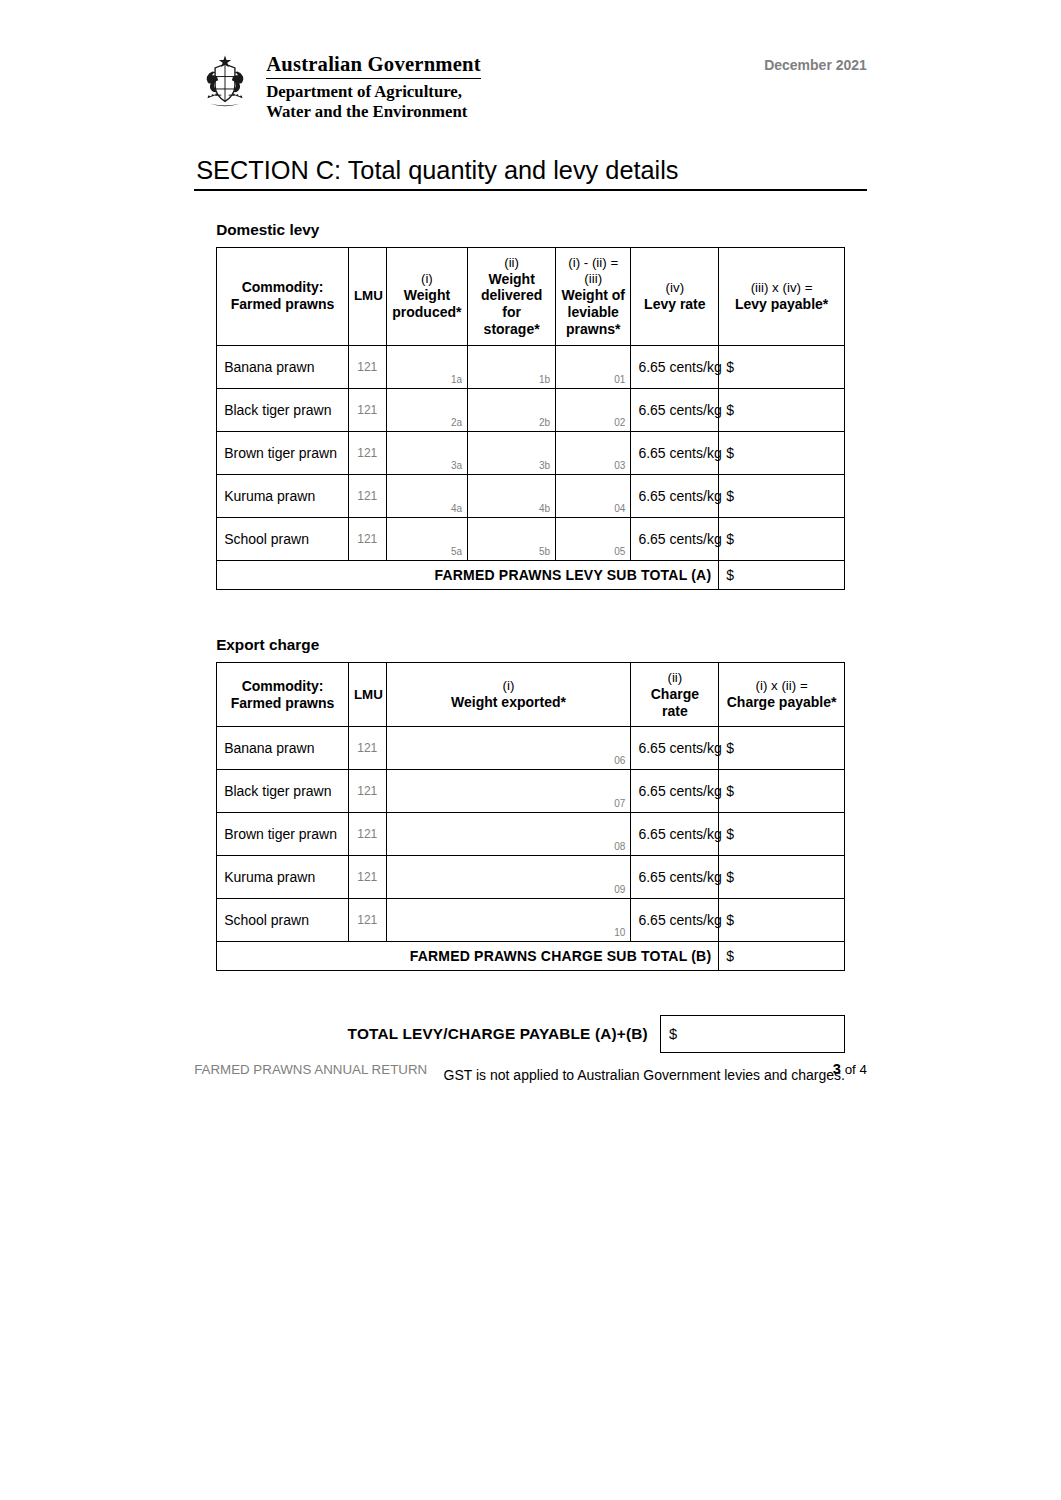Australian Government
Department of Agriculture,
Water and the Environment
December 2021
SECTION C: Total quantity and levy details
Domestic levy
| Commodity: Farmed prawns | LMU | (i) Weight produced* | (ii) Weight delivered for storage* | (i) - (ii) = (iii) Weight of leviable prawns* | (iv) Levy rate | (iii) x (iv) = Levy payable* |
| --- | --- | --- | --- | --- | --- | --- |
| Banana prawn | 121 | 1a | 1b | 01 | 6.65 cents/kg | $ |
| Black tiger prawn | 121 | 2a | 2b | 02 | 6.65 cents/kg | $ |
| Brown tiger prawn | 121 | 3a | 3b | 03 | 6.65 cents/kg | $ |
| Kuruma prawn | 121 | 4a | 4b | 04 | 6.65 cents/kg | $ |
| School prawn | 121 | 5a | 5b | 05 | 6.65 cents/kg | $ |
| FARMED PRAWNS LEVY SUB TOTAL (A) | $ |
Export charge
| Commodity: Farmed prawns | LMU | (i) Weight exported* | (ii) Charge rate | (i) x (ii) = Charge payable* |
| --- | --- | --- | --- | --- |
| Banana prawn | 121 | 06 | 6.65 cents/kg | $ |
| Black tiger prawn | 121 | 07 | 6.65 cents/kg | $ |
| Brown tiger prawn | 121 | 08 | 6.65 cents/kg | $ |
| Kuruma prawn | 121 | 09 | 6.65 cents/kg | $ |
| School prawn | 121 | 10 | 6.65 cents/kg | $ |
| FARMED PRAWNS CHARGE SUB TOTAL (B) | $ |
TOTAL LEVY/CHARGE PAYABLE (A)+(B)
$
GST is not applied to Australian Government levies and charges.
FARMED PRAWNS ANNUAL RETURN
3 of 4